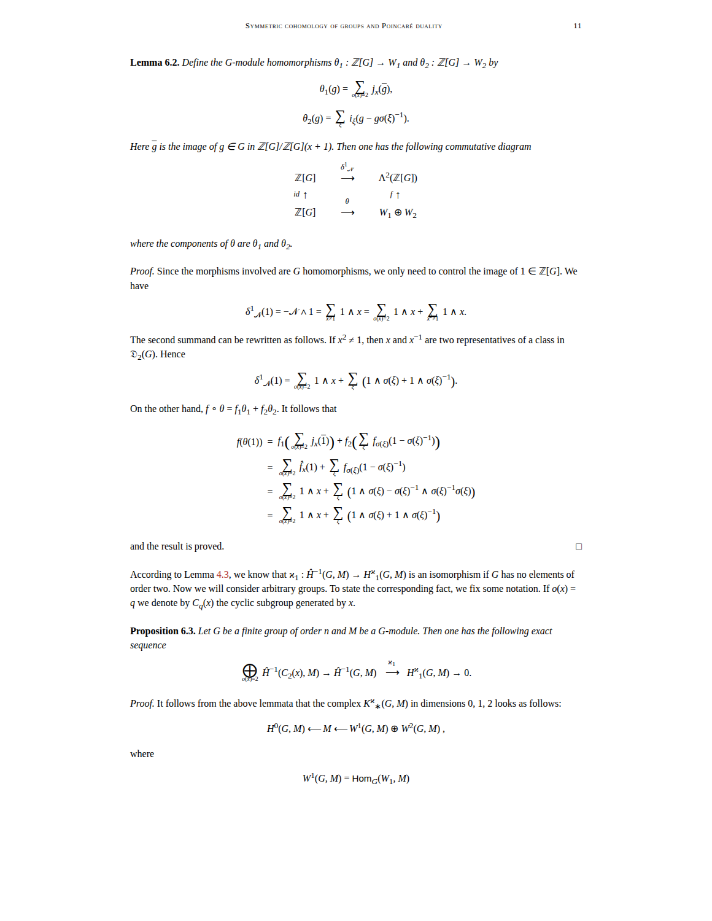Symmetric cohomology of groups and Poincaré duality 11
Lemma 6.2. Define the G-module homomorphisms θ1 : ℤ[G] → W1 and θ2 : ℤ[G] → W2 by
θ1(g) = ∑o(x)=2 jx(g),
θ2(g) = ∑ξ iξ(g − gσ(ξ)−1).
Here g is the image of g ∈ G in ℤ[G]/ℤ[G](x + 1). Then one has the following commutative diagram
| ℤ[ G ] | δ 1 𝒩 ⟶ | Λ 2 (ℤ[ G ]) |
| id ↑ | | f ↑ |
| ℤ[ G ] | θ ⟶ | W 1 ⊕ W 2 |
where the components of θ are θ1 and θ2.
Proof. Since the morphisms involved are G homomorphisms, we only need to control the image of 1 ∈ ℤ[G]. We have
δ1𝒩(1) = −𝒩 ∧ 1 = ∑x≠1 1 ∧ x = ∑o(x)=2 1 ∧ x + ∑x2≠1 1 ∧ x.
The second summand can be rewritten as follows. If x2 ≠ 1, then x and x−1 are two representatives of a class in 𝔇2(G). Hence
δ1𝒩(1) = ∑o(x)=2 1 ∧ x + ∑ξ (1 ∧ σ(ξ) + 1 ∧ σ(ξ)−1).
On the other hand, f ∘ θ = f1θ1 + f2θ2. It follows that
| f ( θ (1)) | = | f 1 ( ∑ o ( x )=2 j x ( 1 ) ) + f 2 ( ∑ ξ f σ ( ξ ) (1 − σ ( ξ ) −1 ) ) |
| | = | ∑ o ( x )=2 f̂ x (1) + ∑ ξ f σ ( ξ ) (1 − σ ( ξ ) −1 ) |
| | = | ∑ o ( x )=2 1 ∧ x + ∑ ξ ( 1 ∧ σ ( ξ ) − σ ( ξ ) −1 ∧ σ ( ξ ) −1 σ ( ξ ) ) |
| | = | ∑ o ( x )=2 1 ∧ x + ∑ ξ ( 1 ∧ σ ( ξ ) + 1 ∧ σ ( ξ ) −1 ) |
and the result is proved. □
According to Lemma 4.3, we know that ϰ1 : Ĥ−1(G, M) → Hϰ1(G, M) is an isomorphism if G has no elements of order two. Now we will consider arbitrary groups. To state the corresponding fact, we fix some notation. If o(x) = q we denote by Cq(x) the cyclic subgroup generated by x.
Proposition 6.3. Let G be a finite group of order n and M be a G-module. Then one has the following exact sequence
⨁o(x)=2 Ĥ−1(C2(x), M) → Ĥ−1(G, M) ϰ1⟶ Hϰ1(G, M) → 0.
Proof. It follows from the above lemmata that the complex Kϰ∗(G, M) in dimensions 0, 1, 2 looks as follows:
H0(G, M) ⟵ M ⟵ W1(G, M) ⊕ W2(G, M) ,
where
W1(G, M) = HomG(W1, M)